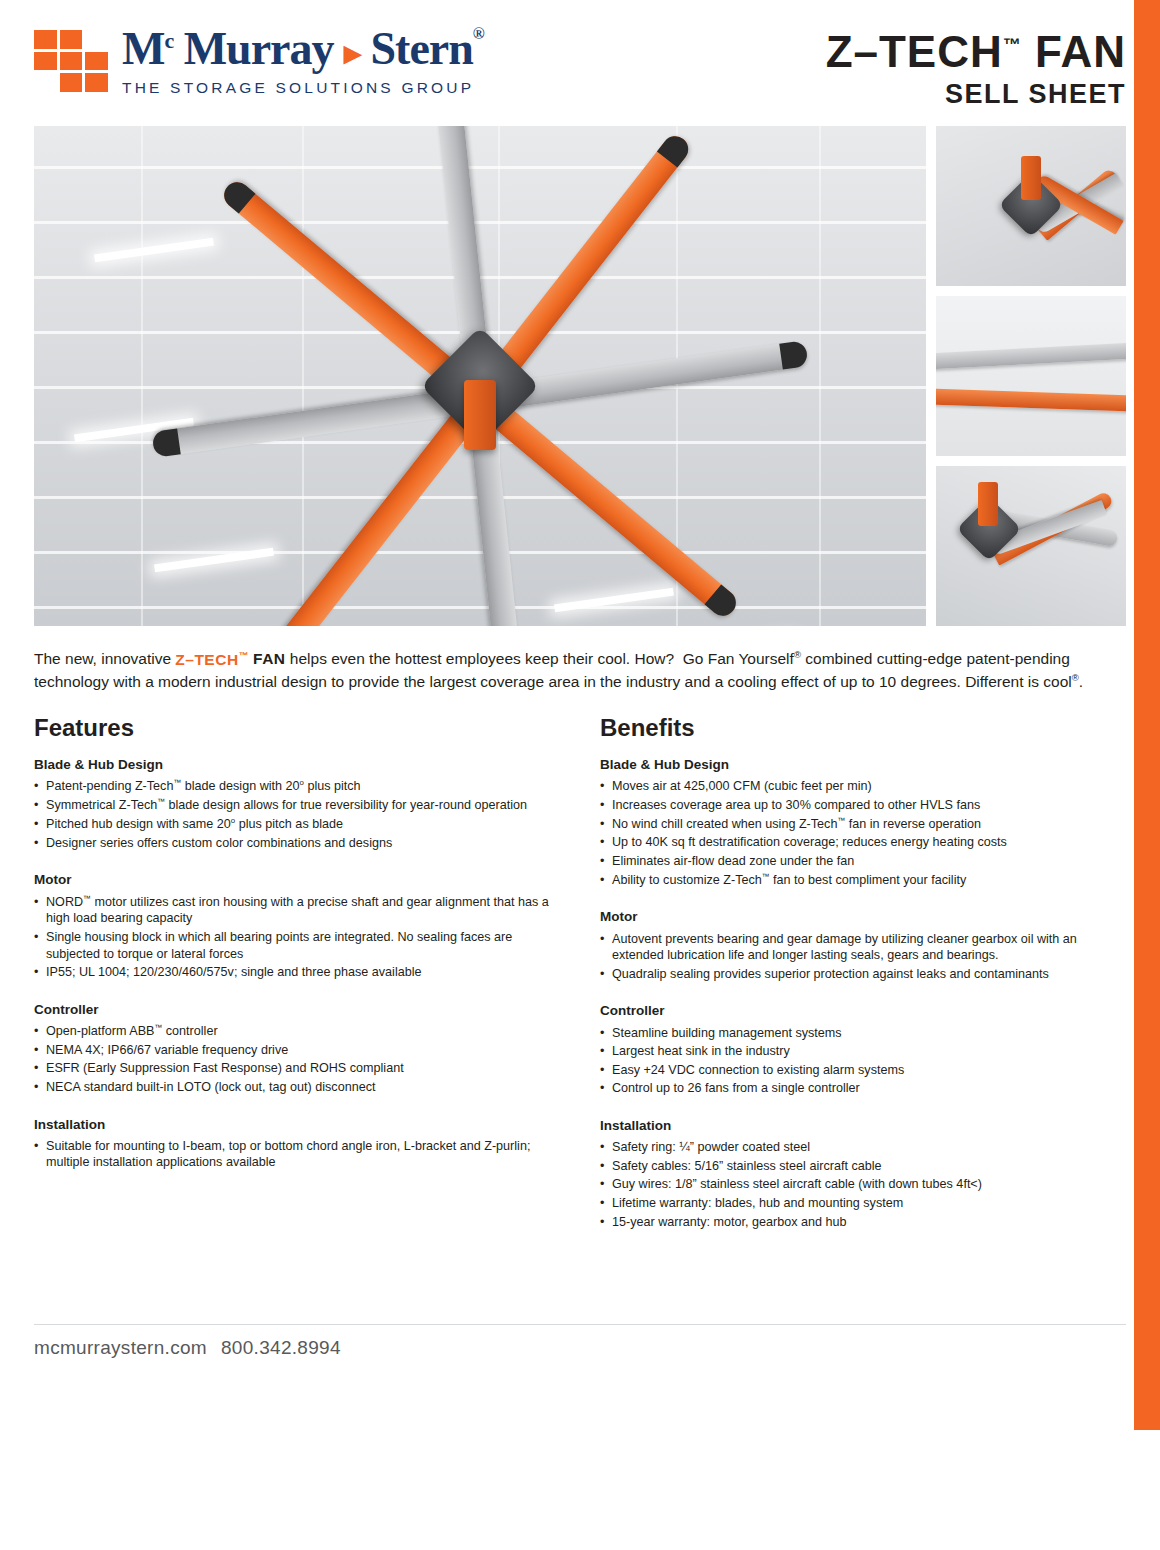Mc Murray ▸ Stern®
THE STORAGE SOLUTIONS GROUP
Z–TECH™ FAN
SELL SHEET
The new, innovative Z–TECH™ FAN helps even the hottest employees keep their cool. How? Go Fan Yourself® combined cutting-edge patent-pending technology with a modern industrial design to provide the largest coverage area in the industry and a cooling effect of up to 10 degrees. Different is cool®.
Features
Blade & Hub Design
Patent-pending Z-Tech™ blade design with 20o plus pitch
Symmetrical Z-Tech™ blade design allows for true reversibility for year-round operation
Pitched hub design with same 20o plus pitch as blade
Designer series offers custom color combinations and designs
Motor
NORD™ motor utilizes cast iron housing with a precise shaft and gear alignment that has a high load bearing capacity
Single housing block in which all bearing points are integrated. No sealing faces are subjected to torque or lateral forces
IP55; UL 1004; 120/230/460/575v; single and three phase available
Controller
Open-platform ABB™ controller
NEMA 4X; IP66/67 variable frequency drive
ESFR (Early Suppression Fast Response) and ROHS compliant
NECA standard built-in LOTO (lock out, tag out) disconnect
Installation
Suitable for mounting to I-beam, top or bottom chord angle iron, L-bracket and Z-purlin; multiple installation applications available
Benefits
Blade & Hub Design
Moves air at 425,000 CFM (cubic feet per min)
Increases coverage area up to 30% compared to other HVLS fans
No wind chill created when using Z-Tech™ fan in reverse operation
Up to 40K sq ft destratification coverage; reduces energy heating costs
Eliminates air-flow dead zone under the fan
Ability to customize Z-Tech™ fan to best compliment your facility
Motor
Autovent prevents bearing and gear damage by utilizing cleaner gearbox oil with an extended lubrication life and longer lasting seals, gears and bearings.
Quadralip sealing provides superior protection against leaks and contaminants
Controller
Steamline building management systems
Largest heat sink in the industry
Easy +24 VDC connection to existing alarm systems
Control up to 26 fans from a single controller
Installation
Safety ring: ¼” powder coated steel
Safety cables: 5/16” stainless steel aircraft cable
Guy wires: 1/8” stainless steel aircraft cable (with down tubes 4ft<)
Lifetime warranty: blades, hub and mounting system
15-year warranty: motor, gearbox and hub
mcmurraystern.com 800.342.8994